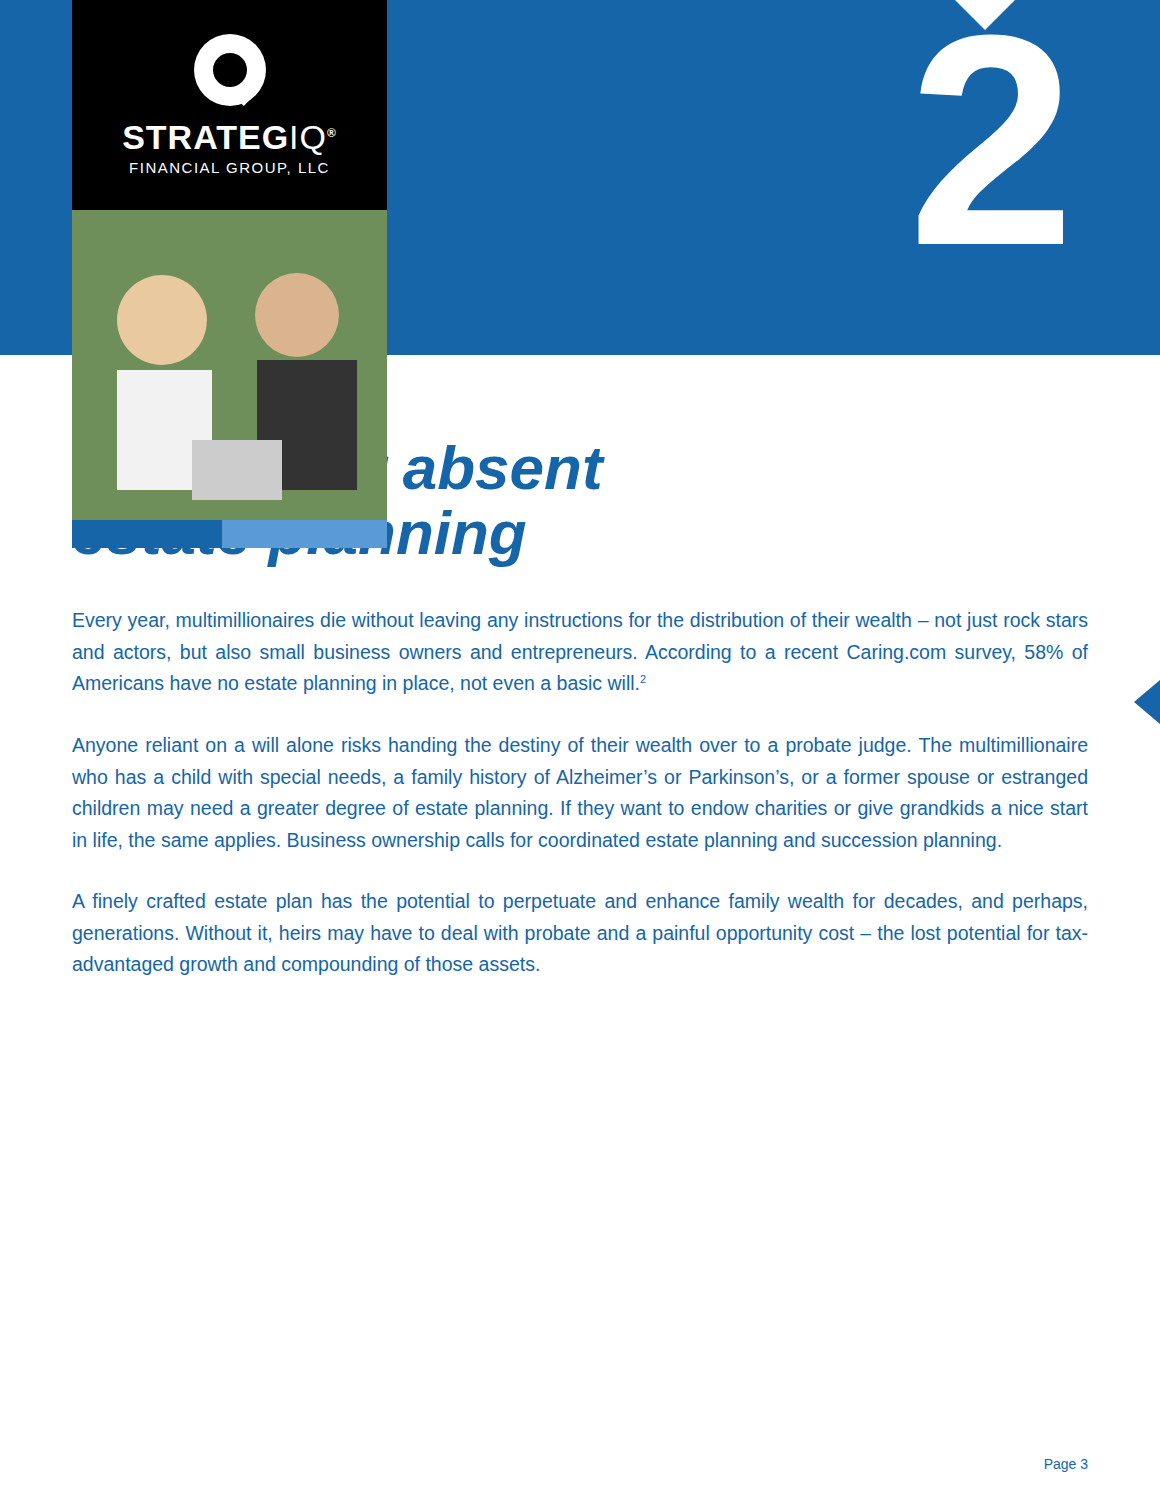2
STRATEGIQ®
FINANCIAL GROUP, LLC
minimal or absent
estate planning
Every year, multimillionaires die without leaving any instructions for the distribution of their wealth – not just rock stars and actors, but also small business owners and entrepreneurs. According to a recent Caring.com survey, 58% of Americans have no estate planning in place, not even a basic will.2
Anyone reliant on a will alone risks handing the destiny of their wealth over to a probate judge. The multimillionaire who has a child with special needs, a family history of Alzheimer’s or Parkinson’s, or a former spouse or estranged children may need a greater degree of estate planning. If they want to endow charities or give grandkids a nice start in life, the same applies. Business ownership calls for coordinated estate planning and succession planning.
A finely crafted estate plan has the potential to perpetuate and enhance family wealth for decades, and perhaps, generations. Without it, heirs may have to deal with probate and a painful opportunity cost – the lost potential for tax-advantaged growth and compounding of those assets.
Page 3